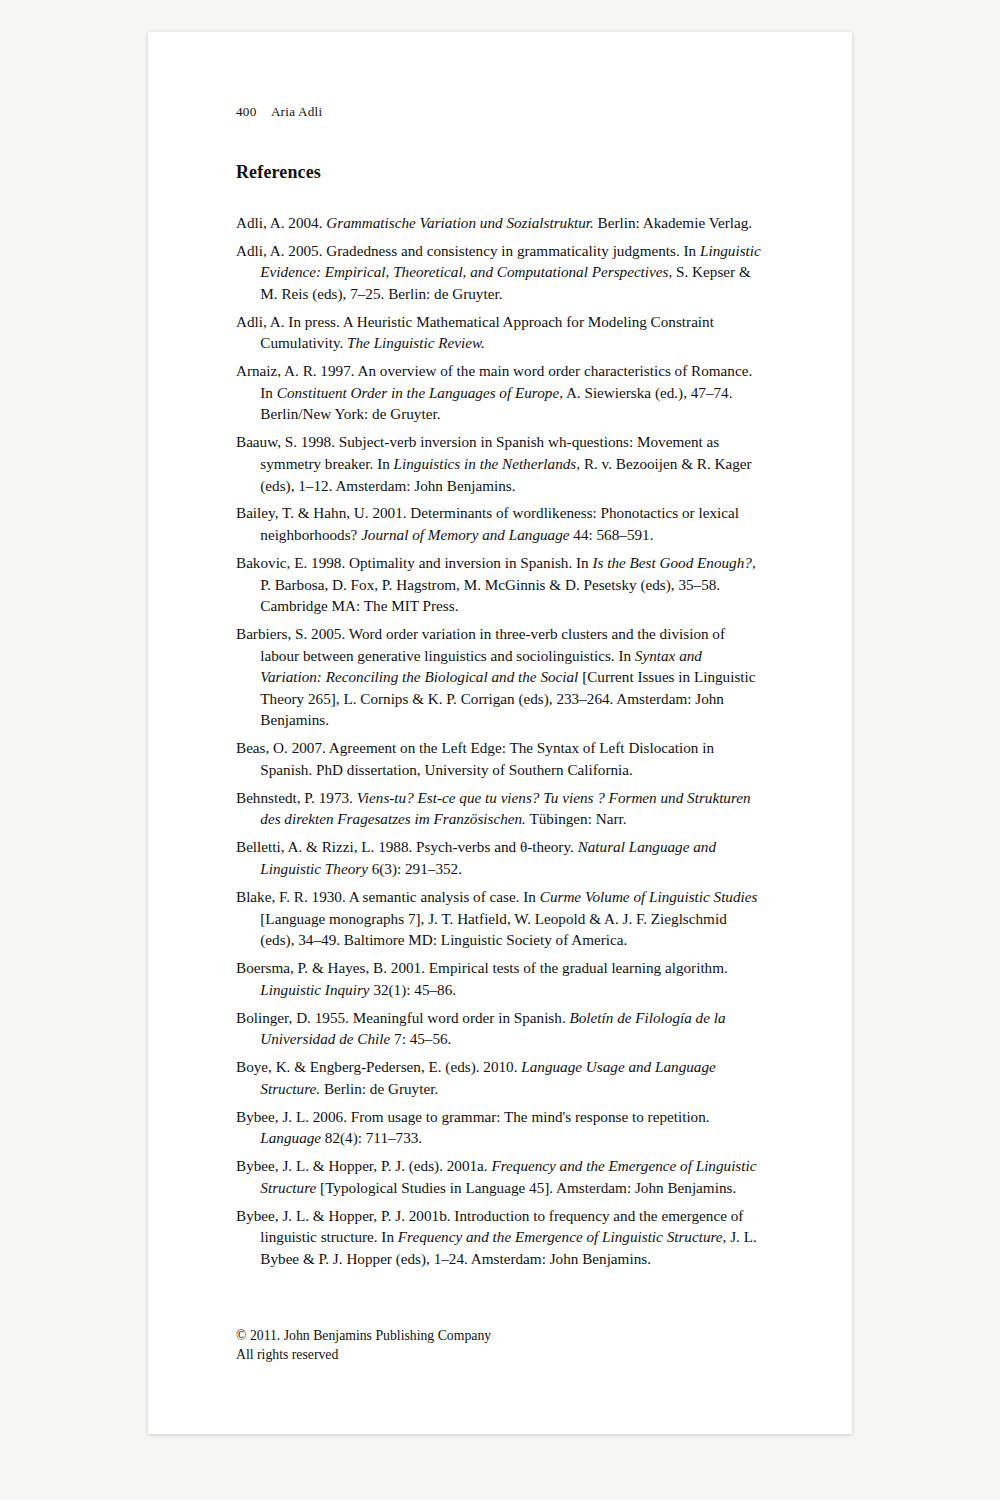400 Aria Adli
References
Adli, A. 2004. Grammatische Variation und Sozialstruktur. Berlin: Akademie Verlag.
Adli, A. 2005. Gradedness and consistency in grammaticality judgments. In Linguistic Evidence: Empirical, Theoretical, and Computational Perspectives, S. Kepser & M. Reis (eds), 7–25. Berlin: de Gruyter.
Adli, A. In press. A Heuristic Mathematical Approach for Modeling Constraint Cumulativity. The Linguistic Review.
Arnaiz, A. R. 1997. An overview of the main word order characteristics of Romance. In Constituent Order in the Languages of Europe, A. Siewierska (ed.), 47–74. Berlin/New York: de Gruyter.
Baauw, S. 1998. Subject-verb inversion in Spanish wh-questions: Movement as symmetry breaker. In Linguistics in the Netherlands, R. v. Bezooijen & R. Kager (eds), 1–12. Amsterdam: John Benjamins.
Bailey, T. & Hahn, U. 2001. Determinants of wordlikeness: Phonotactics or lexical neighborhoods? Journal of Memory and Language 44: 568–591.
Bakovic, E. 1998. Optimality and inversion in Spanish. In Is the Best Good Enough?, P. Barbosa, D. Fox, P. Hagstrom, M. McGinnis & D. Pesetsky (eds), 35–58. Cambridge MA: The MIT Press.
Barbiers, S. 2005. Word order variation in three-verb clusters and the division of labour between generative linguistics and sociolinguistics. In Syntax and Variation: Reconciling the Biological and the Social [Current Issues in Linguistic Theory 265], L. Cornips & K. P. Corrigan (eds), 233–264. Amsterdam: John Benjamins.
Beas, O. 2007. Agreement on the Left Edge: The Syntax of Left Dislocation in Spanish. PhD dissertation, University of Southern California.
Behnstedt, P. 1973. Viens-tu? Est-ce que tu viens? Tu viens ? Formen und Strukturen des direkten Fragesatzes im Französischen. Tübingen: Narr.
Belletti, A. & Rizzi, L. 1988. Psych-verbs and θ-theory. Natural Language and Linguistic Theory 6(3): 291–352.
Blake, F. R. 1930. A semantic analysis of case. In Curme Volume of Linguistic Studies [Language monographs 7], J. T. Hatfield, W. Leopold & A. J. F. Zieglschmid (eds), 34–49. Baltimore MD: Linguistic Society of America.
Boersma, P. & Hayes, B. 2001. Empirical tests of the gradual learning algorithm. Linguistic Inquiry 32(1): 45–86.
Bolinger, D. 1955. Meaningful word order in Spanish. Boletín de Filología de la Universidad de Chile 7: 45–56.
Boye, K. & Engberg-Pedersen, E. (eds). 2010. Language Usage and Language Structure. Berlin: de Gruyter.
Bybee, J. L. 2006. From usage to grammar: The mind's response to repetition. Language 82(4): 711–733.
Bybee, J. L. & Hopper, P. J. (eds). 2001a. Frequency and the Emergence of Linguistic Structure [Typological Studies in Language 45]. Amsterdam: John Benjamins.
Bybee, J. L. & Hopper, P. J. 2001b. Introduction to frequency and the emergence of linguistic structure. In Frequency and the Emergence of Linguistic Structure, J. L. Bybee & P. J. Hopper (eds), 1–24. Amsterdam: John Benjamins.
© 2011. John Benjamins Publishing Company
All rights reserved